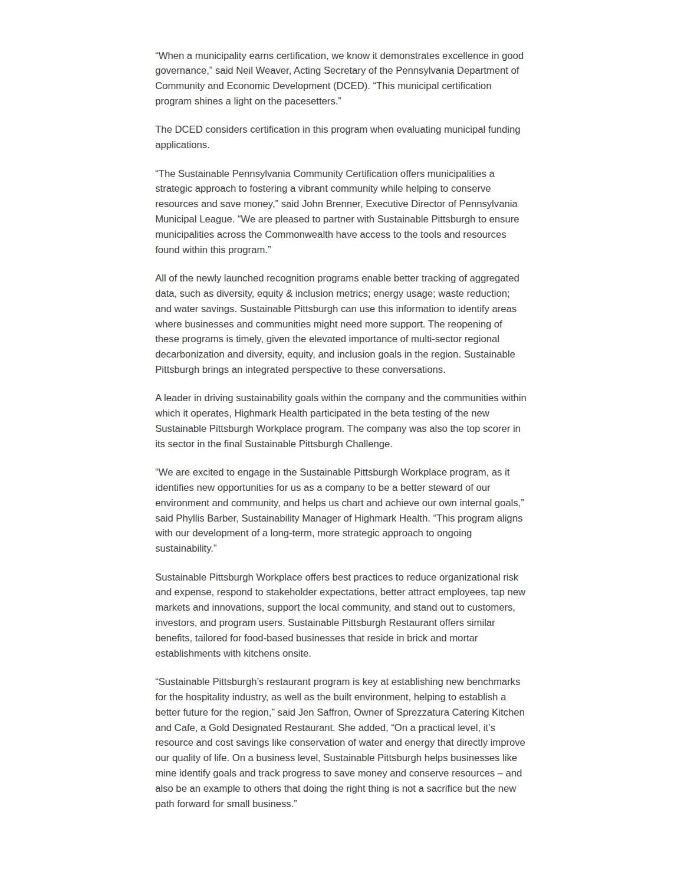“When a municipality earns certification, we know it demonstrates excellence in good governance,” said Neil Weaver, Acting Secretary of the Pennsylvania Department of Community and Economic Development (DCED). “This municipal certification program shines a light on the pacesetters.”
The DCED considers certification in this program when evaluating municipal funding applications.
“The Sustainable Pennsylvania Community Certification offers municipalities a strategic approach to fostering a vibrant community while helping to conserve resources and save money,” said John Brenner, Executive Director of Pennsylvania Municipal League. “We are pleased to partner with Sustainable Pittsburgh to ensure municipalities across the Commonwealth have access to the tools and resources found within this program.”
All of the newly launched recognition programs enable better tracking of aggregated data, such as diversity, equity & inclusion metrics; energy usage; waste reduction; and water savings. Sustainable Pittsburgh can use this information to identify areas where businesses and communities might need more support. The reopening of these programs is timely, given the elevated importance of multi-sector regional decarbonization and diversity, equity, and inclusion goals in the region. Sustainable Pittsburgh brings an integrated perspective to these conversations.
A leader in driving sustainability goals within the company and the communities within which it operates, Highmark Health participated in the beta testing of the new Sustainable Pittsburgh Workplace program. The company was also the top scorer in its sector in the final Sustainable Pittsburgh Challenge.
“We are excited to engage in the Sustainable Pittsburgh Workplace program, as it identifies new opportunities for us as a company to be a better steward of our environment and community, and helps us chart and achieve our own internal goals,” said Phyllis Barber, Sustainability Manager of Highmark Health. “This program aligns with our development of a long-term, more strategic approach to ongoing sustainability.”
Sustainable Pittsburgh Workplace offers best practices to reduce organizational risk and expense, respond to stakeholder expectations, better attract employees, tap new markets and innovations, support the local community, and stand out to customers, investors, and program users. Sustainable Pittsburgh Restaurant offers similar benefits, tailored for food-based businesses that reside in brick and mortar establishments with kitchens onsite.
“Sustainable Pittsburgh’s restaurant program is key at establishing new benchmarks for the hospitality industry, as well as the built environment, helping to establish a better future for the region,” said Jen Saffron, Owner of Sprezzatura Catering Kitchen and Cafe, a Gold Designated Restaurant. She added, “On a practical level, it’s resource and cost savings like conservation of water and energy that directly improve our quality of life. On a business level, Sustainable Pittsburgh helps businesses like mine identify goals and track progress to save money and conserve resources – and also be an example to others that doing the right thing is not a sacrifice but the new path forward for small business.”